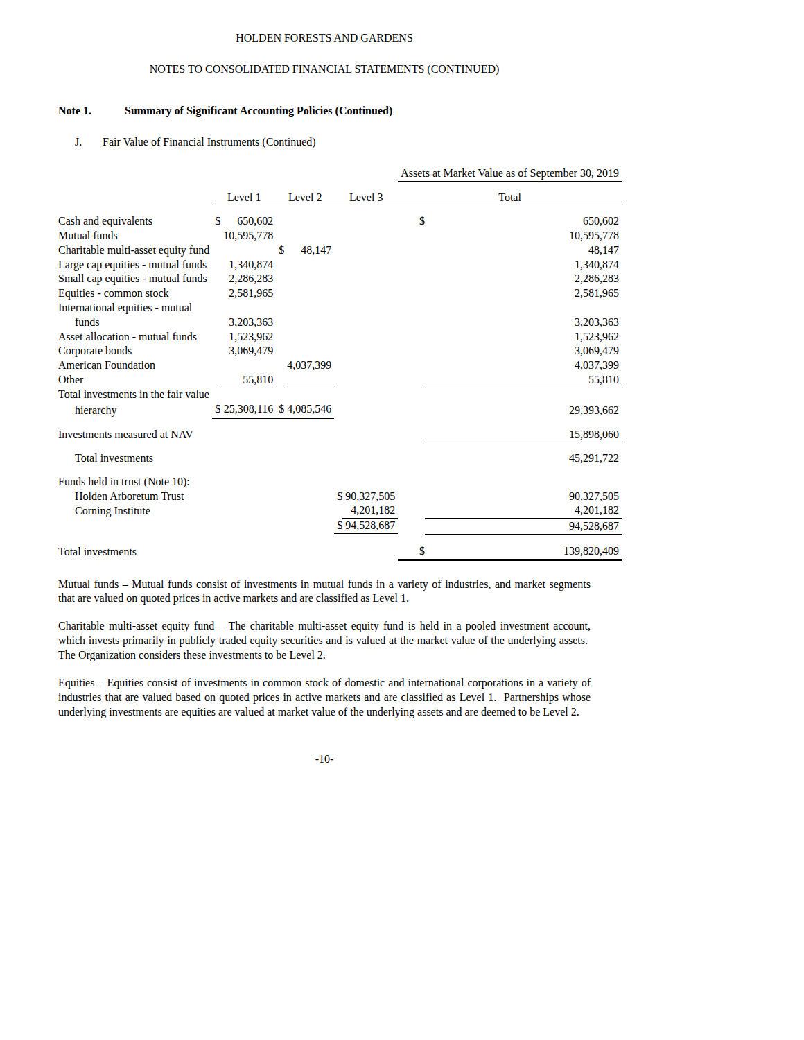HOLDEN FORESTS AND GARDENS
NOTES TO CONSOLIDATED FINANCIAL STATEMENTS (CONTINUED)
Note 1.
Summary of Significant Accounting Policies (Continued)
J.
Fair Value of Financial Instruments (Continued)
| | | | | | | | Assets at Market Value as of September 30, 2019 |
| | Level 1 | Level 2 | Level 3 | Total |
| Cash and equivalents | $ | 650,602 | | | | | $ | 650,602 |
| Mutual funds | | 10,595,778 | | | | | | 10,595,778 |
| Charitable multi-asset equity fund | | | $ | 48,147 | | | | 48,147 |
| Large cap equities - mutual funds | | 1,340,874 | | | | | | 1,340,874 |
| Small cap equities - mutual funds | | 2,286,283 | | | | | | 2,286,283 |
| Equities - common stock | | 2,581,965 | | | | | | 2,581,965 |
| International equities - mutual | | | | | | | | |
| funds | | 3,203,363 | | | | | | 3,203,363 |
| Asset allocation - mutual funds | | 1,523,962 | | | | | | 1,523,962 |
| Corporate bonds | | 3,069,479 | | | | | | 3,069,479 |
| American Foundation | | | | 4,037,399 | | | | 4,037,399 |
| Other | | 55,810 | | | | | | 55,810 |
| Total investments in the fair value | | | | | | | | |
| hierarchy | $ | 25,308,116 | $ | 4,085,546 | | | | 29,393,662 |
| Investments measured at NAV | | | | | | | | 15,898,060 |
| Total investments | | | | | | | | 45,291,722 |
| Funds held in trust (Note 10): | | | | | | | | |
| Holden Arboretum Trust | | | | | $ | 90,327,505 | | 90,327,505 |
| Corning Institute | | | | | | 4,201,182 | | 4,201,182 |
| | | | | | $ | 94,528,687 | | 94,528,687 |
| Total investments | | | | | | | $ | 139,820,409 |
Mutual funds – Mutual funds consist of investments in mutual funds in a variety of industries, and market segments that are valued on quoted prices in active markets and are classified as Level 1.
Charitable multi-asset equity fund – The charitable multi-asset equity fund is held in a pooled investment account, which invests primarily in publicly traded equity securities and is valued at the market value of the underlying assets. The Organization considers these investments to be Level 2.
Equities – Equities consist of investments in common stock of domestic and international corporations in a variety of industries that are valued based on quoted prices in active markets and are classified as Level 1. Partnerships whose underlying investments are equities are valued at market value of the underlying assets and are deemed to be Level 2.
-10-